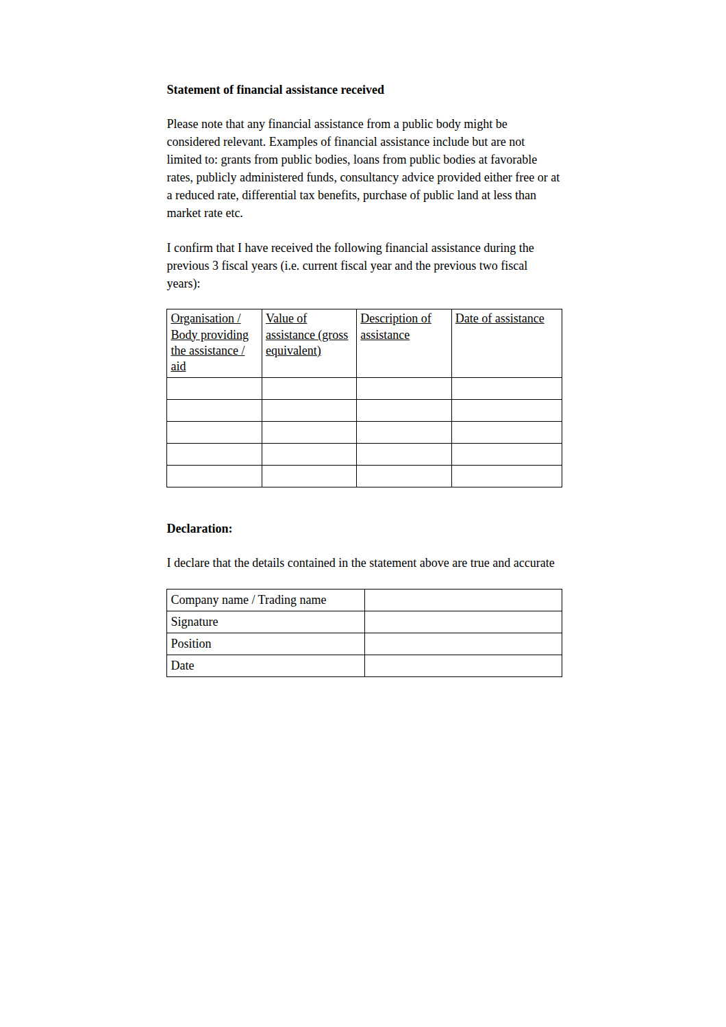Statement of financial assistance received
Please note that any financial assistance from a public body might be considered relevant. Examples of financial assistance include but are not limited to: grants from public bodies, loans from public bodies at favorable rates, publicly administered funds, consultancy advice provided either free or at a reduced rate, differential tax benefits, purchase of public land at less than market rate etc.
I confirm that I have received the following financial assistance during the previous 3 fiscal years (i.e. current fiscal year and the previous two fiscal years):
| Organisation / Body providing the assistance / aid | Value of assistance (gross equivalent) | Description of assistance | Date of assistance |
| --- | --- | --- | --- |
Declaration:
I declare that the details contained in the statement above are true and accurate
| Company name / Trading name | |
| Signature | |
| Position | |
| Date | |